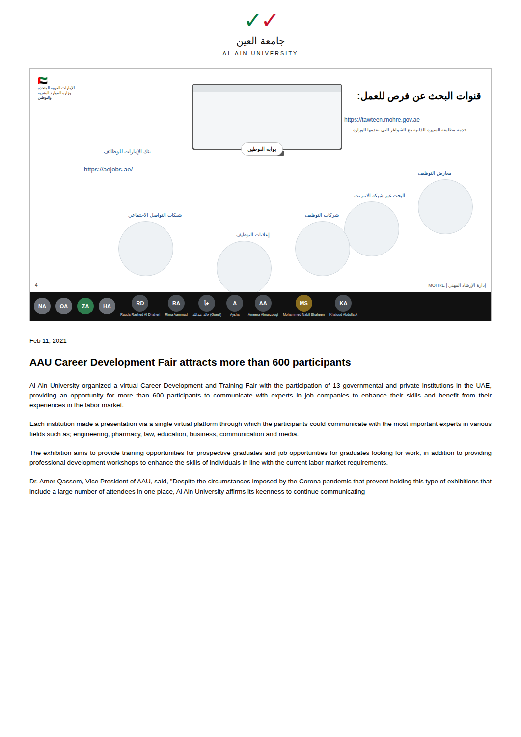✓✓
جامعة العين
AL AIN UNIVERSITY
🇦🇪 الإمارات العربية المتحدة
وزارة الموارد البشرية
والتوطين
قنوات البحث عن فرص للعمل:
https://tawteen.mohre.gov.ae
خدمة مطابقة السيرة الذاتية مع الشواغر التي تقدمها الوزارة
بوابة التوطين
بنك الإمارات للوظائف
https://aejobs.ae/
معارض التوظيف
البحث عبر شبكة الانترنت
شبكات التواصل الاجتماعي
شركات التوظيف
إعلانات التوظيف
4
إدارة الإرشاد المهني | MOHRE
NA
OA
ZA
HA
RD
Rauda Rashed Al Dhaheri
RA
Rima Aammad
خأ
خالد عبدالله (Guest)
A
Aysha
AA
Ameera Almarzooqi
MS
Mohammed Nabil Shaheen
KA
Khaloud Abdulla A
Feb 11, 2021
AAU Career Development Fair attracts more than 600 participants
Al Ain University organized a virtual Career Development and Training Fair with the participation of 13 governmental and private institutions in the UAE, providing an opportunity for more than 600 participants to communicate with experts in job companies to enhance their skills and benefit from their experiences in the labor market.
Each institution made a presentation via a single virtual platform through which the participants could communicate with the most important experts in various fields such as; engineering, pharmacy, law, education, business, communication and media.
The exhibition aims to provide training opportunities for prospective graduates and job opportunities for graduates looking for work, in addition to providing professional development workshops to enhance the skills of individuals in line with the current labor market requirements.
Dr. Amer Qassem, Vice President of AAU, said, "Despite the circumstances imposed by the Corona pandemic that prevent holding this type of exhibitions that include a large number of attendees in one place, Al Ain University affirms its keenness to continue communicating